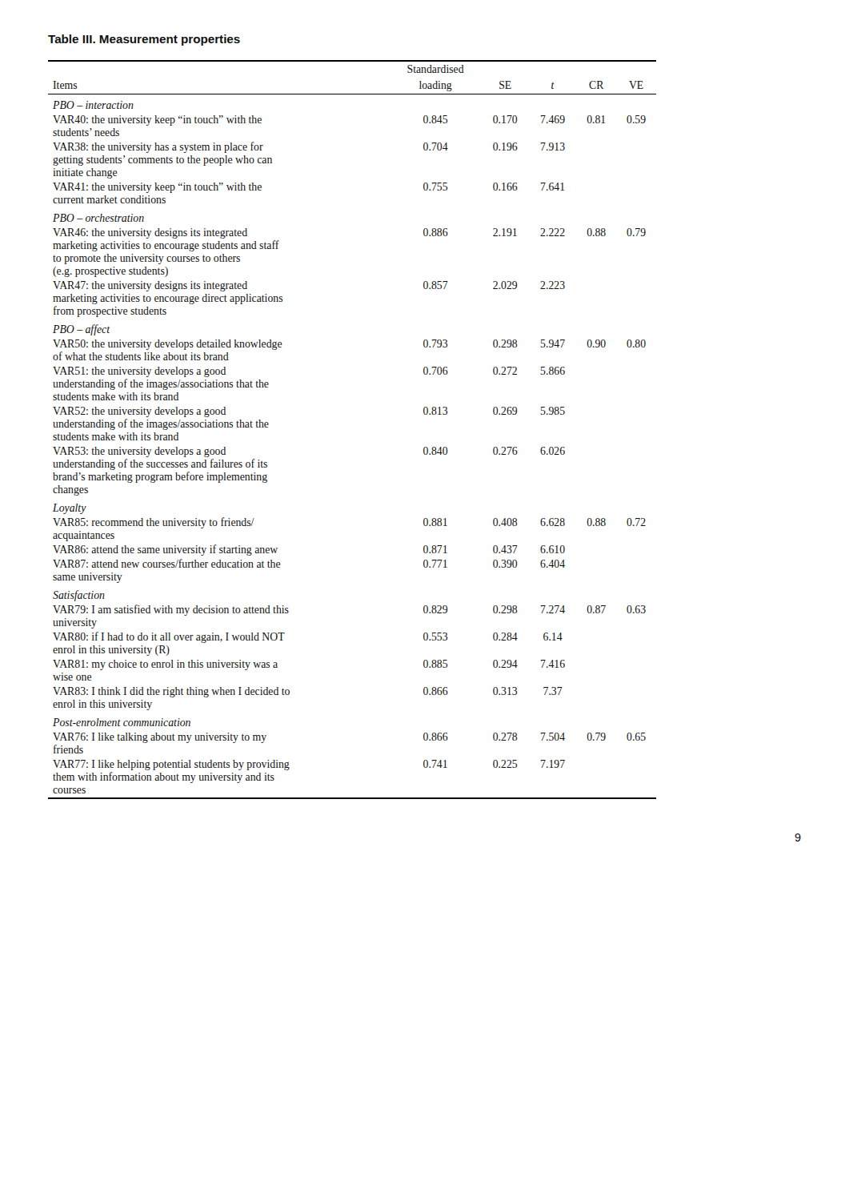Table III. Measurement properties
| | Standardised | | | | |
| --- | --- | --- | --- | --- | --- |
| Items | loading | SE | t | CR | VE |
| PBO – interaction | | | | | |
| VAR40: the university keep “in touch” with the students’ needs | 0.845 | 0.170 | 7.469 | 0.81 | 0.59 |
| VAR38: the university has a system in place for getting students’ comments to the people who can initiate change | 0.704 | 0.196 | 7.913 | | |
| VAR41: the university keep “in touch” with the current market conditions | 0.755 | 0.166 | 7.641 | | |
| PBO – orchestration | | | | | |
| VAR46: the university designs its integrated marketing activities to encourage students and staff to promote the university courses to others (e.g. prospective students) | 0.886 | 2.191 | 2.222 | 0.88 | 0.79 |
| VAR47: the university designs its integrated marketing activities to encourage direct applications from prospective students | 0.857 | 2.029 | 2.223 | | |
| PBO – affect | | | | | |
| VAR50: the university develops detailed knowledge of what the students like about its brand | 0.793 | 0.298 | 5.947 | 0.90 | 0.80 |
| VAR51: the university develops a good understanding of the images/associations that the students make with its brand | 0.706 | 0.272 | 5.866 | | |
| VAR52: the university develops a good understanding of the images/associations that the students make with its brand | 0.813 | 0.269 | 5.985 | | |
| VAR53: the university develops a good understanding of the successes and failures of its brand’s marketing program before implementing changes | 0.840 | 0.276 | 6.026 | | |
| Loyalty | | | | | |
| VAR85: recommend the university to friends/ acquaintances | 0.881 | 0.408 | 6.628 | 0.88 | 0.72 |
| VAR86: attend the same university if starting anew | 0.871 | 0.437 | 6.610 | | |
| VAR87: attend new courses/further education at the same university | 0.771 | 0.390 | 6.404 | | |
| Satisfaction | | | | | |
| VAR79: I am satisfied with my decision to attend this university | 0.829 | 0.298 | 7.274 | 0.87 | 0.63 |
| VAR80: if I had to do it all over again, I would NOT enrol in this university (R) | 0.553 | 0.284 | 6.14 | | |
| VAR81: my choice to enrol in this university was a wise one | 0.885 | 0.294 | 7.416 | | |
| VAR83: I think I did the right thing when I decided to enrol in this university | 0.866 | 0.313 | 7.37 | | |
| Post-enrolment communication | | | | | |
| VAR76: I like talking about my university to my friends | 0.866 | 0.278 | 7.504 | 0.79 | 0.65 |
| VAR77: I like helping potential students by providing them with information about my university and its courses | 0.741 | 0.225 | 7.197 | | |
9